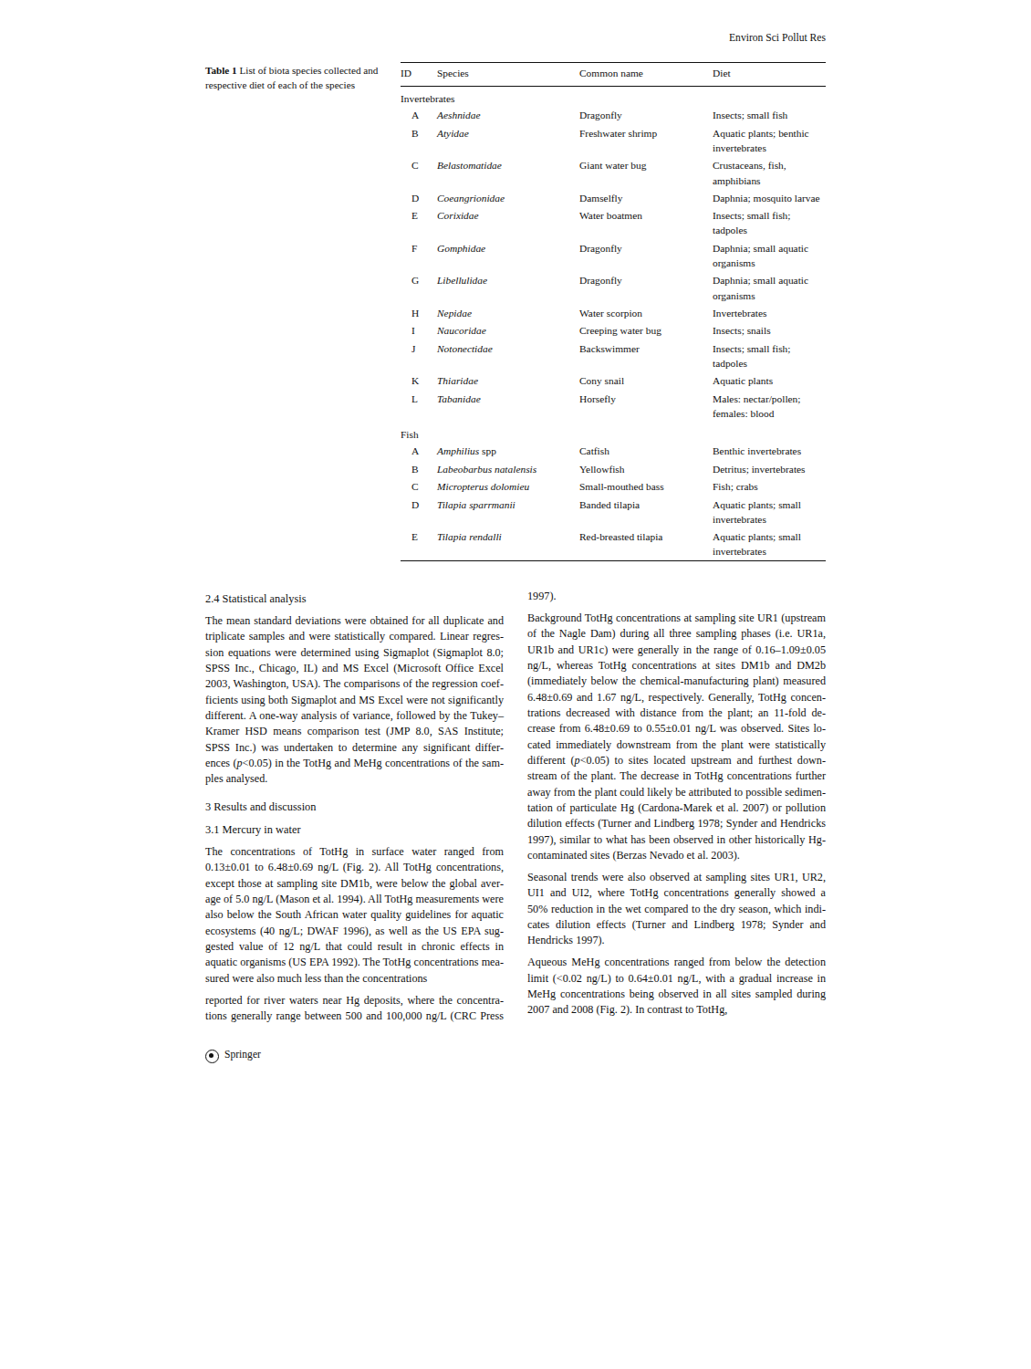Environ Sci Pollut Res
Table 1 List of biota species collected and respective diet of each of the species
| ID | Species | Common name | Diet |
| --- | --- | --- | --- |
| Invertebrates |
| A | Aeshnidae | Dragonfly | Insects; small fish |
| B | Atyidae | Freshwater shrimp | Aquatic plants; benthic invertebrates |
| C | Belastomatidae | Giant water bug | Crustaceans, fish, amphibians |
| D | Coeangrionidae | Damselfly | Daphnia; mosquito larvae |
| E | Corixidae | Water boatmen | Insects; small fish; tadpoles |
| F | Gomphidae | Dragonfly | Daphnia; small aquatic organisms |
| G | Libellulidae | Dragonfly | Daphnia; small aquatic organisms |
| H | Nepidae | Water scorpion | Invertebrates |
| I | Naucoridae | Creeping water bug | Insects; snails |
| J | Notonectidae | Backswimmer | Insects; small fish; tadpoles |
| K | Thiaridae | Cony snail | Aquatic plants |
| L | Tabanidae | Horsefly | Males: nectar/pollen; females: blood |
| Fish |
| A | Amphilius spp | Catfish | Benthic invertebrates |
| B | Labeobarbus natalensis | Yellowfish | Detritus; invertebrates |
| C | Micropterus dolomieu | Small-mouthed bass | Fish; crabs |
| D | Tilapia sparrmanii | Banded tilapia | Aquatic plants; small invertebrates |
| E | Tilapia rendalli | Red-breasted tilapia | Aquatic plants; small invertebrates |
2.4 Statistical analysis
The mean standard deviations were obtained for all duplicate and triplicate samples and were statistically compared. Linear regression equations were determined using Sigmaplot (Sigmaplot 8.0; SPSS Inc., Chicago, IL) and MS Excel (Microsoft Office Excel 2003, Washington, USA). The comparisons of the regression coefficients using both Sigmaplot and MS Excel were not significantly different. A one-way analysis of variance, followed by the Tukey–Kramer HSD means comparison test (JMP 8.0, SAS Institute; SPSS Inc.) was undertaken to determine any significant differences (p<0.05) in the TotHg and MeHg concentrations of the samples analysed.
3 Results and discussion
3.1 Mercury in water
The concentrations of TotHg in surface water ranged from 0.13±0.01 to 6.48±0.69 ng/L (Fig. 2). All TotHg concentrations, except those at sampling site DM1b, were below the global average of 5.0 ng/L (Mason et al. 1994). All TotHg measurements were also below the South African water quality guidelines for aquatic ecosystems (40 ng/L; DWAF 1996), as well as the US EPA suggested value of 12 ng/L that could result in chronic effects in aquatic organisms (US EPA 1992). The TotHg concentrations measured were also much less than the concentrations
reported for river waters near Hg deposits, where the concentrations generally range between 500 and 100,000 ng/L (CRC Press 1997).
Background TotHg concentrations at sampling site UR1 (upstream of the Nagle Dam) during all three sampling phases (i.e. UR1a, UR1b and UR1c) were generally in the range of 0.16–1.09±0.05 ng/L, whereas TotHg concentrations at sites DM1b and DM2b (immediately below the chemical-manufacturing plant) measured 6.48±0.69 and 1.67 ng/L, respectively. Generally, TotHg concentrations decreased with distance from the plant; an 11-fold decrease from 6.48±0.69 to 0.55±0.01 ng/L was observed. Sites located immediately downstream from the plant were statistically different (p<0.05) to sites located upstream and furthest downstream of the plant. The decrease in TotHg concentrations further away from the plant could likely be attributed to possible sedimentation of particulate Hg (Cardona-Marek et al. 2007) or pollution dilution effects (Turner and Lindberg 1978; Synder and Hendricks 1997), similar to what has been observed in other historically Hg-contaminated sites (Berzas Nevado et al. 2003).
Seasonal trends were also observed at sampling sites UR1, UR2, UI1 and UI2, where TotHg concentrations generally showed a 50% reduction in the wet compared to the dry season, which indicates dilution effects (Turner and Lindberg 1978; Synder and Hendricks 1997).
Aqueous MeHg concentrations ranged from below the detection limit (<0.02 ng/L) to 0.64±0.01 ng/L, with a gradual increase in MeHg concentrations being observed in all sites sampled during 2007 and 2008 (Fig. 2). In contrast to TotHg,
Springer